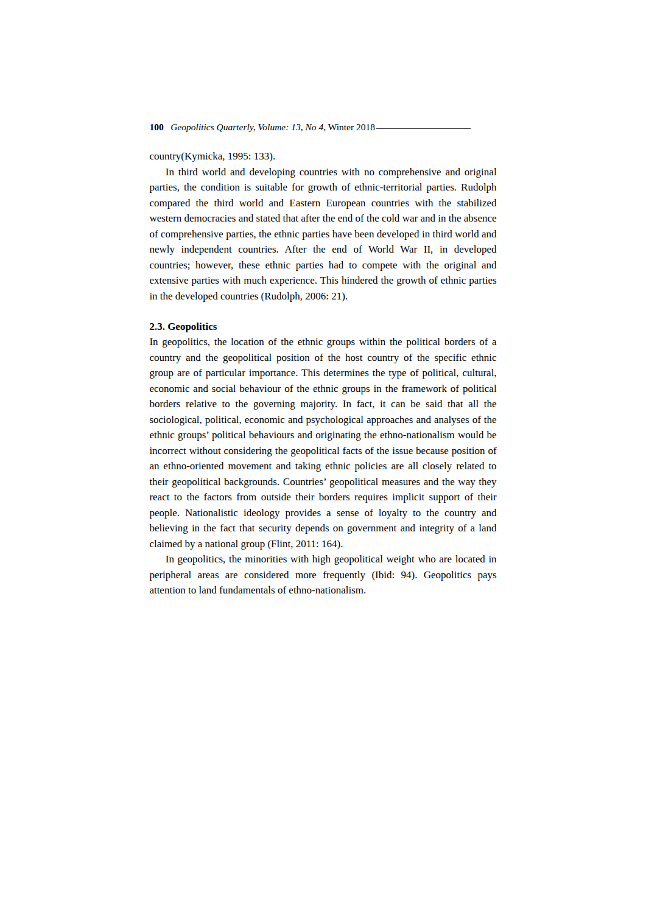100 Geopolitics Quarterly, Volume: 13, No 4, Winter 2018
country(Kymicka, 1995: 133).
In third world and developing countries with no comprehensive and original parties, the condition is suitable for growth of ethnic-territorial parties. Rudolph compared the third world and Eastern European countries with the stabilized western democracies and stated that after the end of the cold war and in the absence of comprehensive parties, the ethnic parties have been developed in third world and newly independent countries. After the end of World War II, in developed countries; however, these ethnic parties had to compete with the original and extensive parties with much experience. This hindered the growth of ethnic parties in the developed countries (Rudolph, 2006: 21).
2.3. Geopolitics
In geopolitics, the location of the ethnic groups within the political borders of a country and the geopolitical position of the host country of the specific ethnic group are of particular importance. This determines the type of political, cultural, economic and social behaviour of the ethnic groups in the framework of political borders relative to the governing majority. In fact, it can be said that all the sociological, political, economic and psychological approaches and analyses of the ethnic groups’ political behaviours and originating the ethno-nationalism would be incorrect without considering the geopolitical facts of the issue because position of an ethno-oriented movement and taking ethnic policies are all closely related to their geopolitical backgrounds. Countries’ geopolitical measures and the way they react to the factors from outside their borders requires implicit support of their people. Nationalistic ideology provides a sense of loyalty to the country and believing in the fact that security depends on government and integrity of a land claimed by a national group (Flint, 2011: 164).
In geopolitics, the minorities with high geopolitical weight who are located in peripheral areas are considered more frequently (Ibid: 94). Geopolitics pays attention to land fundamentals of ethno-nationalism.